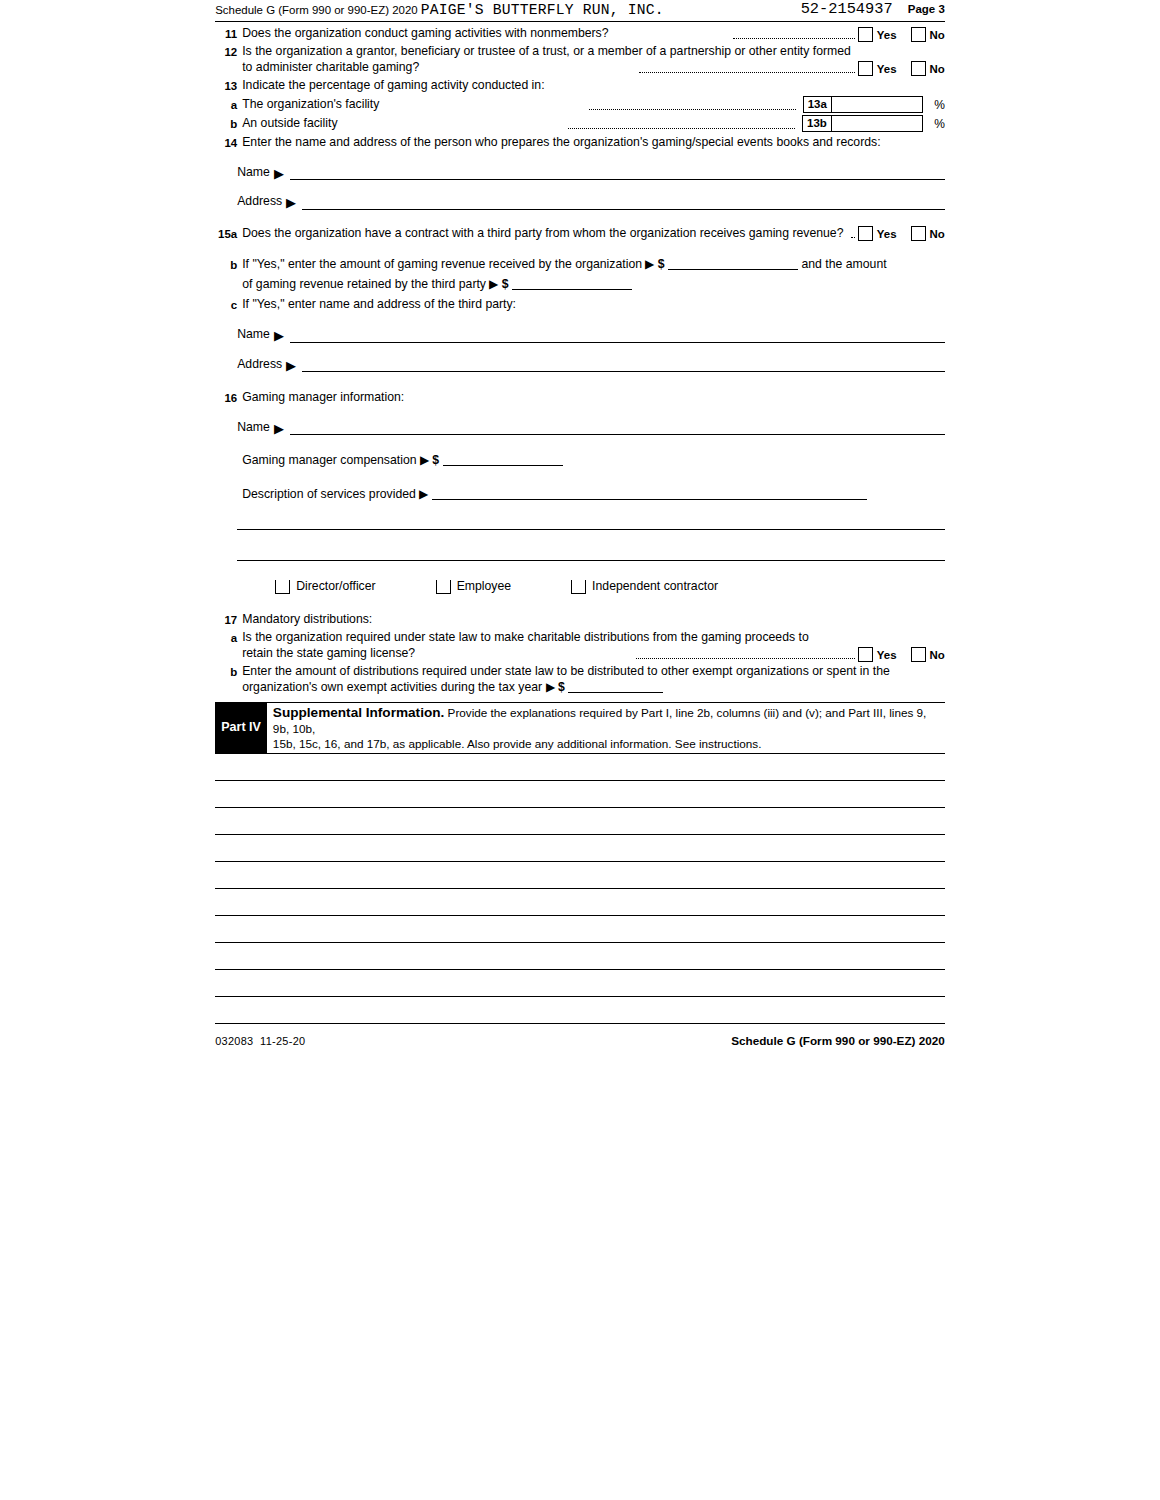Schedule G (Form 990 or 990-EZ) 2020 PAIGE'S BUTTERFLY RUN, INC.
52-2154937 Page 3
11
Does the organization conduct gaming activities with nonmembers?
Yes No
12
Is the organization a grantor, beneficiary or trustee of a trust, or a member of a partnership or other entity formed
to administer charitable gaming?
Yes No
13
Indicate the percentage of gaming activity conducted in:
a
The organization's facility
13a
%
b
An outside facility
13b
%
14
Enter the name and address of the person who prepares the organization's gaming/special events books and records:
Name
▶
Address
▶
15a
Does the organization have a contract with a third party from whom the organization receives gaming revenue?
Yes No
b
If "Yes," enter the amount of gaming revenue received by the organization ▶ $ and the amount
of gaming revenue retained by the third party ▶ $
c
If "Yes," enter name and address of the third party:
Name
▶
Address
▶
16
Gaming manager information:
Name
▶
Gaming manager compensation ▶ $
Description of services provided ▶
Director/officer
Employee
Independent contractor
17
Mandatory distributions:
a
Is the organization required under state law to make charitable distributions from the gaming proceeds to
retain the state gaming license?
Yes No
b
Enter the amount of distributions required under state law to be distributed to other exempt organizations or spent in the
organization's own exempt activities during the tax year ▶ $
Part IV
Supplemental Information. Provide the explanations required by Part I, line 2b, columns (iii) and (v); and Part III, lines 9, 9b, 10b,
15b, 15c, 16, and 17b, as applicable. Also provide any additional information. See instructions.
032083 11-25-20
Schedule G (Form 990 or 990-EZ) 2020